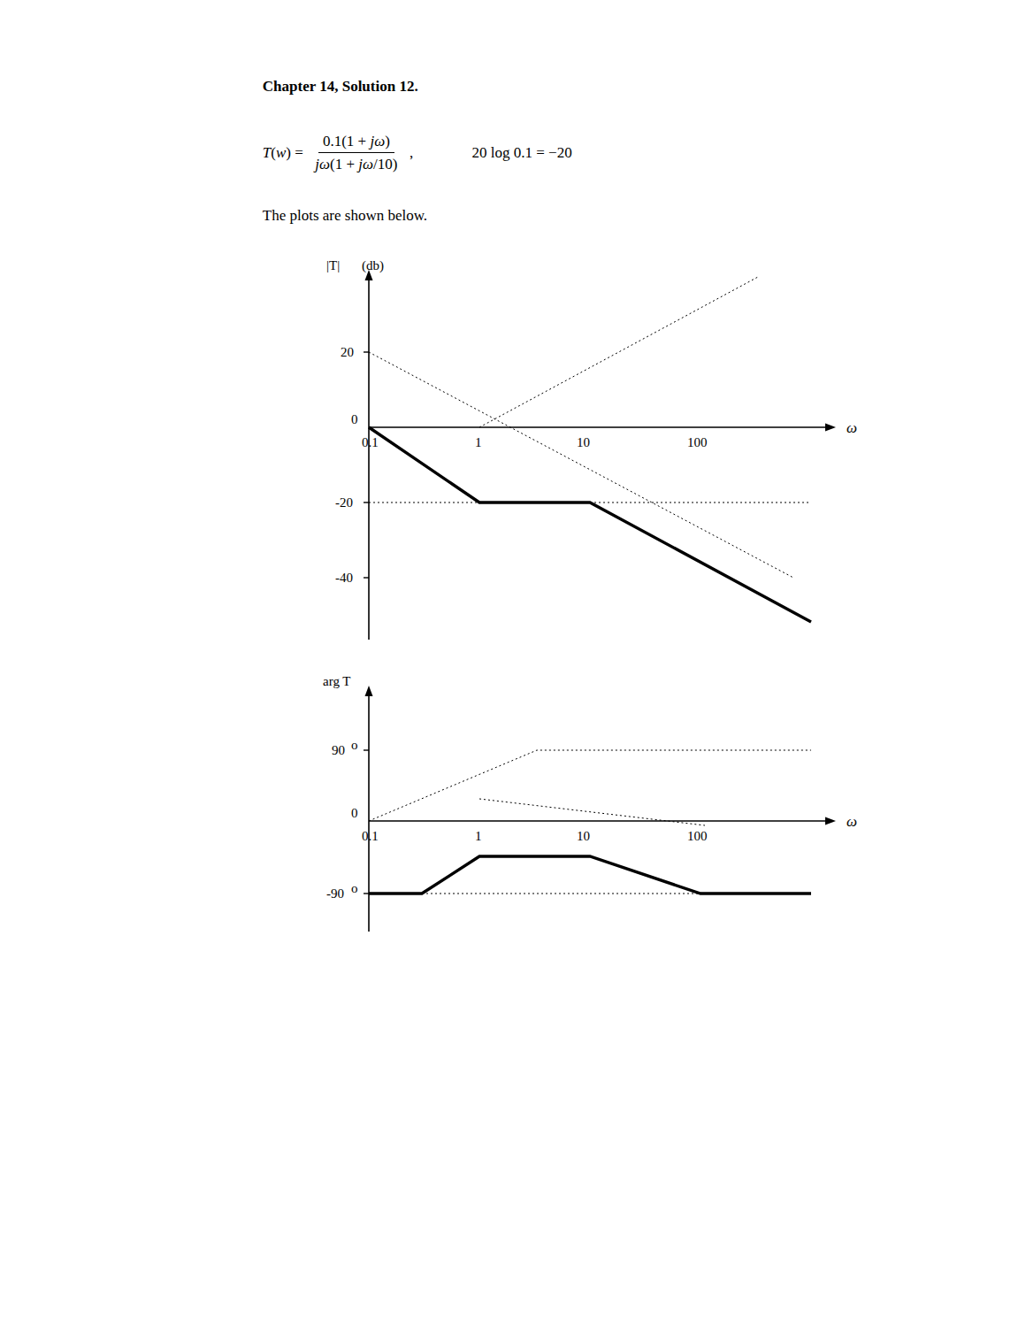Chapter 14, Solution 12.
T(w) = 0.1(1 + jω) jω(1 + jω/10) , 20 log 0.1 = −20
The plots are shown below.
|T| (db) ω 20 0 -20 -40 0.1 1 10 100
arg T ω 90 o 0 -90 o 0.1 1 10 100